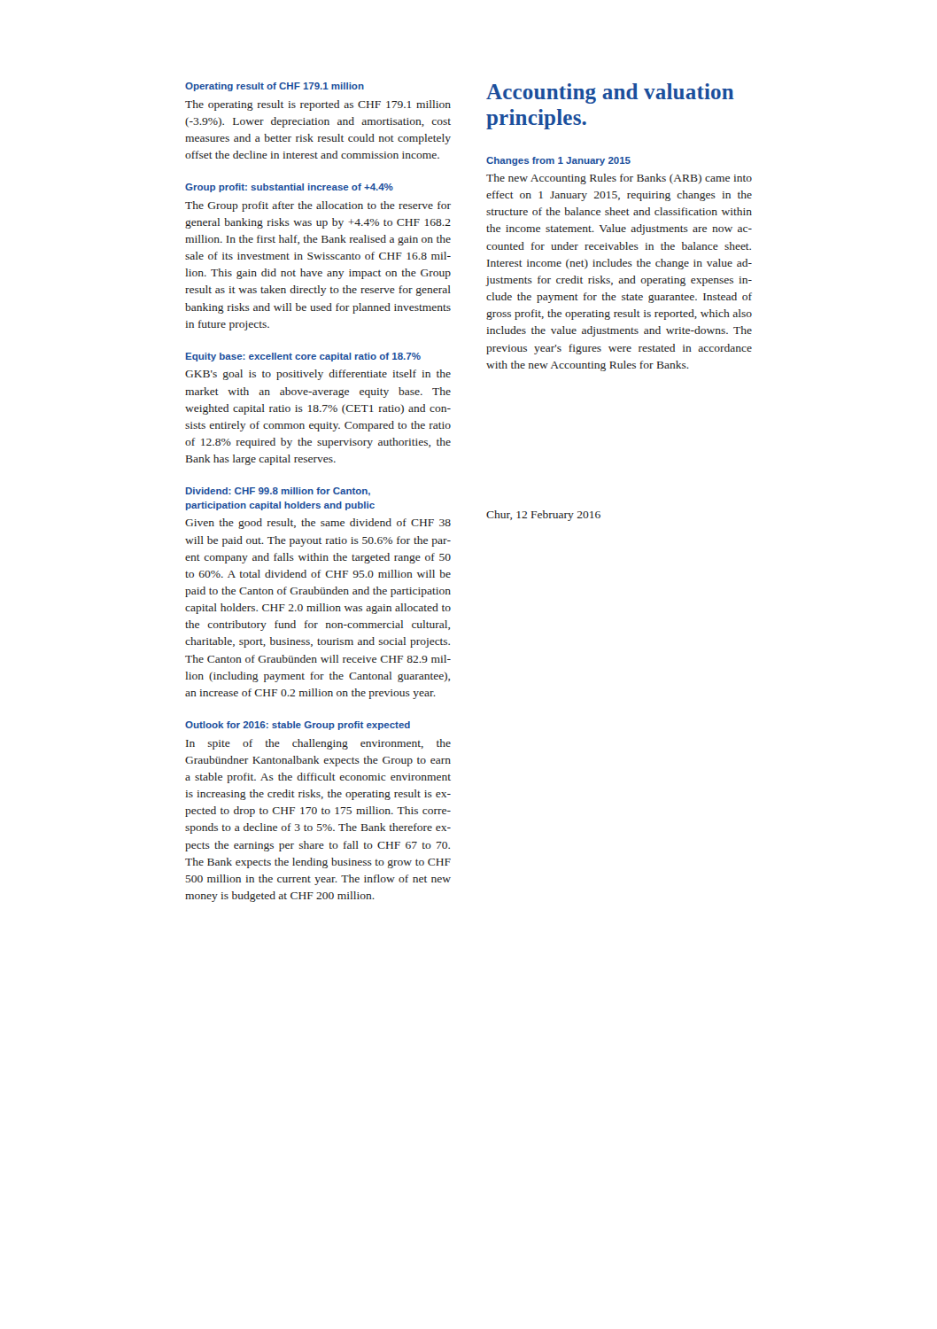Operating result of CHF 179.1 million
The operating result is reported as CHF 179.1 million (-3.9%). Lower depreciation and amortisation, cost measures and a better risk result could not completely offset the decline in interest and commission income.
Group profit: substantial increase of +4.4%
The Group profit after the allocation to the reserve for general banking risks was up by +4.4% to CHF 168.2 million. In the first half, the Bank realised a gain on the sale of its investment in Swisscanto of CHF 16.8 million. This gain did not have any impact on the Group result as it was taken directly to the reserve for general banking risks and will be used for planned investments in future projects.
Equity base: excellent core capital ratio of 18.7%
GKB's goal is to positively differentiate itself in the market with an above-average equity base. The weighted capital ratio is 18.7% (CET1 ratio) and consists entirely of common equity. Compared to the ratio of 12.8% required by the supervisory authorities, the Bank has large capital reserves.
Dividend: CHF 99.8 million for Canton,
participation capital holders and public
Given the good result, the same dividend of CHF 38 will be paid out. The payout ratio is 50.6% for the parent company and falls within the targeted range of 50 to 60%. A total dividend of CHF 95.0 million will be paid to the Canton of Graubünden and the participation capital holders. CHF 2.0 million was again allocated to the contributory fund for non-commercial cultural, charitable, sport, business, tourism and social projects. The Canton of Graubünden will receive CHF 82.9 million (including payment for the Cantonal guarantee), an increase of CHF 0.2 million on the previous year.
Outlook for 2016: stable Group profit expected
In spite of the challenging environment, the Graubündner Kantonalbank expects the Group to earn a stable profit. As the difficult economic environment is increasing the credit risks, the operating result is expected to drop to CHF 170 to 175 million. This corresponds to a decline of 3 to 5%. The Bank therefore expects the earnings per share to fall to CHF 67 to 70. The Bank expects the lending business to grow to CHF 500 million in the current year. The inflow of net new money is budgeted at CHF 200 million.
Accounting and valuation principles.
Changes from 1 January 2015
The new Accounting Rules for Banks (ARB) came into effect on 1 January 2015, requiring changes in the structure of the balance sheet and classification within the income statement. Value adjustments are now accounted for under receivables in the balance sheet. Interest income (net) includes the change in value adjustments for credit risks, and operating expenses include the payment for the state guarantee. Instead of gross profit, the operating result is reported, which also includes the value adjustments and write-downs. The previous year's figures were restated in accordance with the new Accounting Rules for Banks.
Chur, 12 February 2016